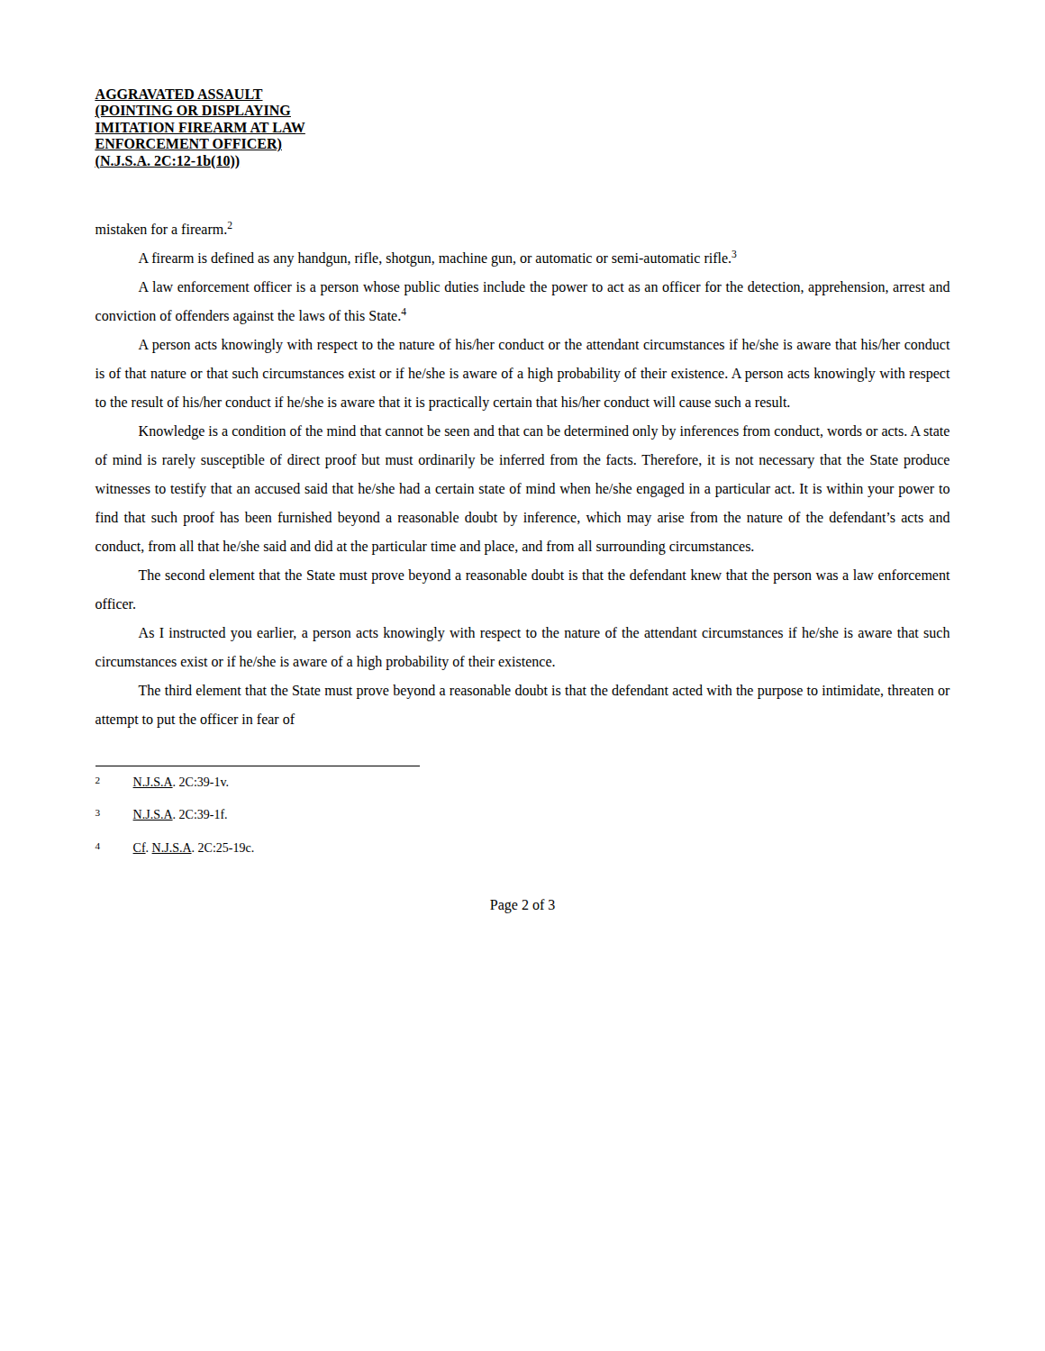AGGRAVATED ASSAULT
(POINTING OR DISPLAYING
IMITATION FIREARM AT LAW
ENFORCEMENT OFFICER)
(N.J.S.A. 2C:12-1b(10))
mistaken for a firearm.2
A firearm is defined as any handgun, rifle, shotgun, machine gun, or automatic or semi-automatic rifle.3
A law enforcement officer is a person whose public duties include the power to act as an officer for the detection, apprehension, arrest and conviction of offenders against the laws of this State.4
A person acts knowingly with respect to the nature of his/her conduct or the attendant circumstances if he/she is aware that his/her conduct is of that nature or that such circumstances exist or if he/she is aware of a high probability of their existence. A person acts knowingly with respect to the result of his/her conduct if he/she is aware that it is practically certain that his/her conduct will cause such a result.
Knowledge is a condition of the mind that cannot be seen and that can be determined only by inferences from conduct, words or acts. A state of mind is rarely susceptible of direct proof but must ordinarily be inferred from the facts. Therefore, it is not necessary that the State produce witnesses to testify that an accused said that he/she had a certain state of mind when he/she engaged in a particular act. It is within your power to find that such proof has been furnished beyond a reasonable doubt by inference, which may arise from the nature of the defendant’s acts and conduct, from all that he/she said and did at the particular time and place, and from all surrounding circumstances.
The second element that the State must prove beyond a reasonable doubt is that the defendant knew that the person was a law enforcement officer.
As I instructed you earlier, a person acts knowingly with respect to the nature of the attendant circumstances if he/she is aware that such circumstances exist or if he/she is aware of a high probability of their existence.
The third element that the State must prove beyond a reasonable doubt is that the defendant acted with the purpose to intimidate, threaten or attempt to put the officer in fear of
2 N.J.S.A. 2C:39-1v.
3 N.J.S.A. 2C:39-1f.
4 Cf. N.J.S.A. 2C:25-19c.
Page 2 of 3